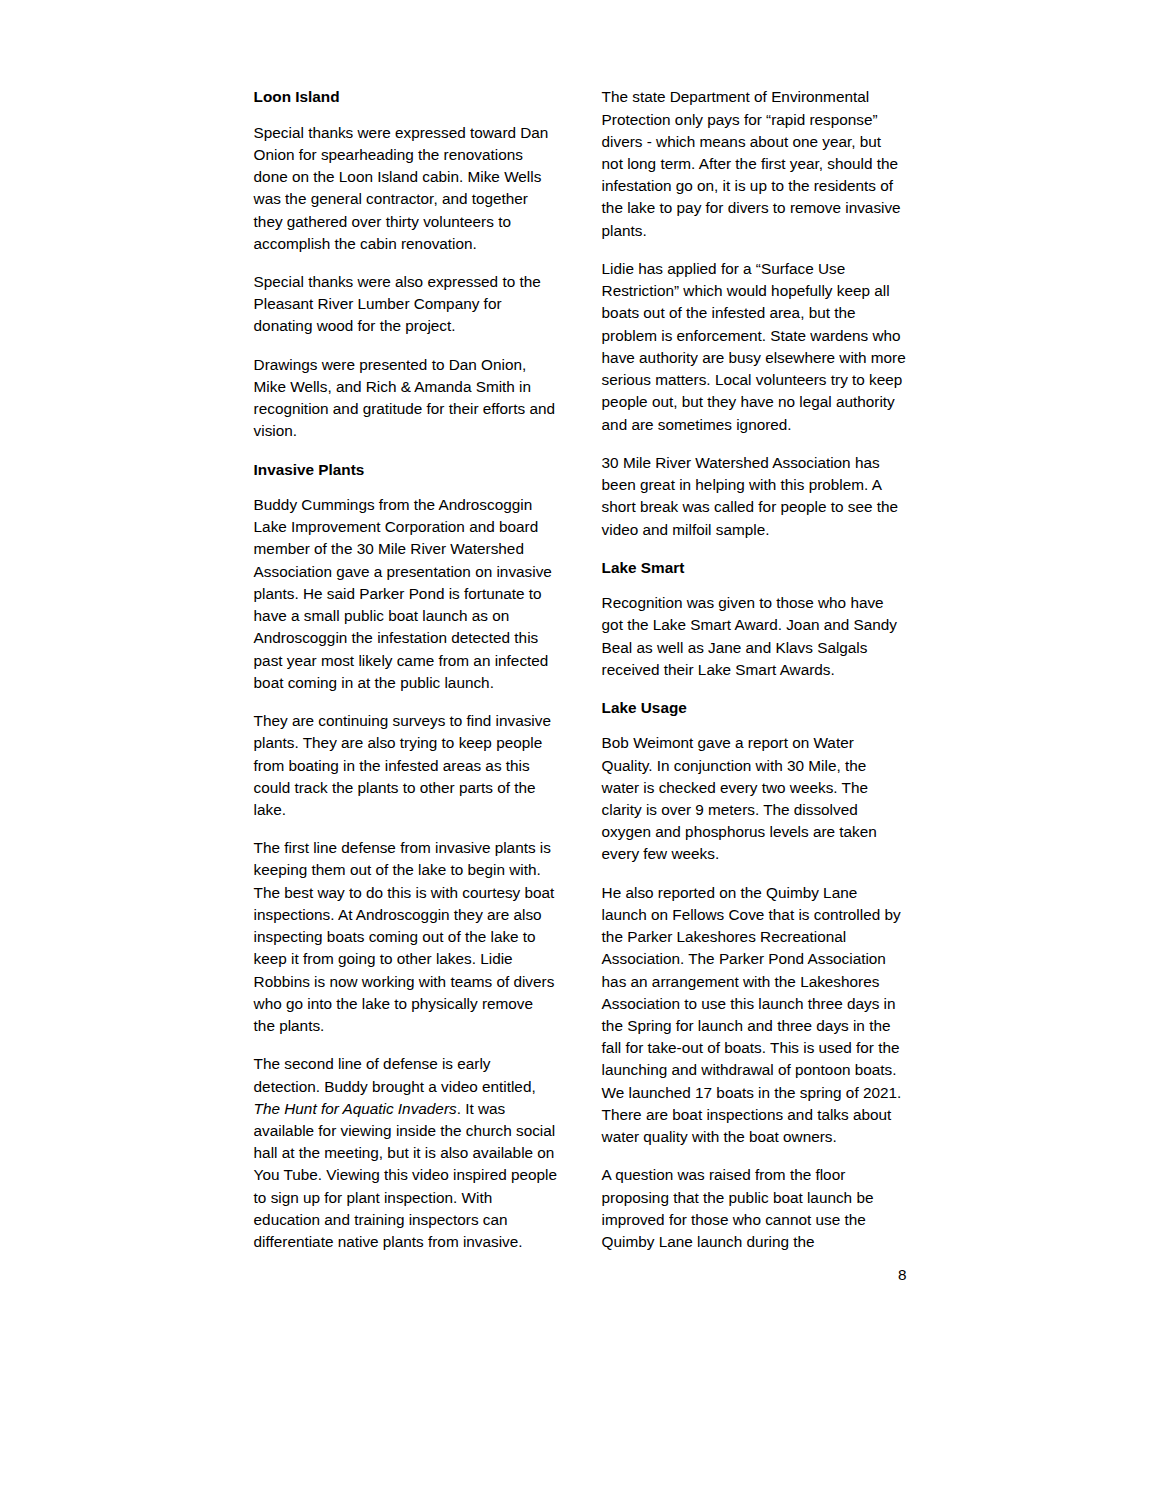Loon Island
Special thanks were expressed toward Dan Onion for spearheading the renovations done on the Loon Island cabin. Mike Wells was the general contractor, and together they gathered over thirty volunteers to accomplish the cabin renovation.
Special thanks were also expressed to the Pleasant River Lumber Company for donating wood for the project.
Drawings were presented to Dan Onion, Mike Wells, and Rich & Amanda Smith in recognition and gratitude for their efforts and vision.
Invasive Plants
Buddy Cummings from the Androscoggin Lake Improvement Corporation and board member of the 30 Mile River Watershed Association gave a presentation on invasive plants. He said Parker Pond is fortunate to have a small public boat launch as on Androscoggin the infestation detected this past year most likely came from an infected boat coming in at the public launch.
They are continuing surveys to find invasive plants. They are also trying to keep people from boating in the infested areas as this could track the plants to other parts of the lake.
The first line defense from invasive plants is keeping them out of the lake to begin with. The best way to do this is with courtesy boat inspections. At Androscoggin they are also inspecting boats coming out of the lake to keep it from going to other lakes. Lidie Robbins is now working with teams of divers who go into the lake to physically remove the plants.
The second line of defense is early detection. Buddy brought a video entitled, The Hunt for Aquatic Invaders. It was available for viewing inside the church social hall at the meeting, but it is also available on You Tube. Viewing this video inspired people to sign up for plant inspection. With education and training inspectors can differentiate native plants from invasive.
The state Department of Environmental Protection only pays for “rapid response” divers - which means about one year, but not long term. After the first year, should the infestation go on, it is up to the residents of the lake to pay for divers to remove invasive plants.
Lidie has applied for a “Surface Use Restriction” which would hopefully keep all boats out of the infested area, but the problem is enforcement. State wardens who have authority are busy elsewhere with more serious matters. Local volunteers try to keep people out, but they have no legal authority and are sometimes ignored.
30 Mile River Watershed Association has been great in helping with this problem. A short break was called for people to see the video and milfoil sample.
Lake Smart
Recognition was given to those who have got the Lake Smart Award. Joan and Sandy Beal as well as Jane and Klavs Salgals received their Lake Smart Awards.
Lake Usage
Bob Weimont gave a report on Water Quality. In conjunction with 30 Mile, the water is checked every two weeks. The clarity is over 9 meters. The dissolved oxygen and phosphorus levels are taken every few weeks.
He also reported on the Quimby Lane launch on Fellows Cove that is controlled by the Parker Lakeshores Recreational Association. The Parker Pond Association has an arrangement with the Lakeshores Association to use this launch three days in the Spring for launch and three days in the fall for take-out of boats. This is used for the launching and withdrawal of pontoon boats. We launched 17 boats in the spring of 2021. There are boat inspections and talks about water quality with the boat owners.
A question was raised from the floor proposing that the public boat launch be improved for those who cannot use the Quimby Lane launch during the
8